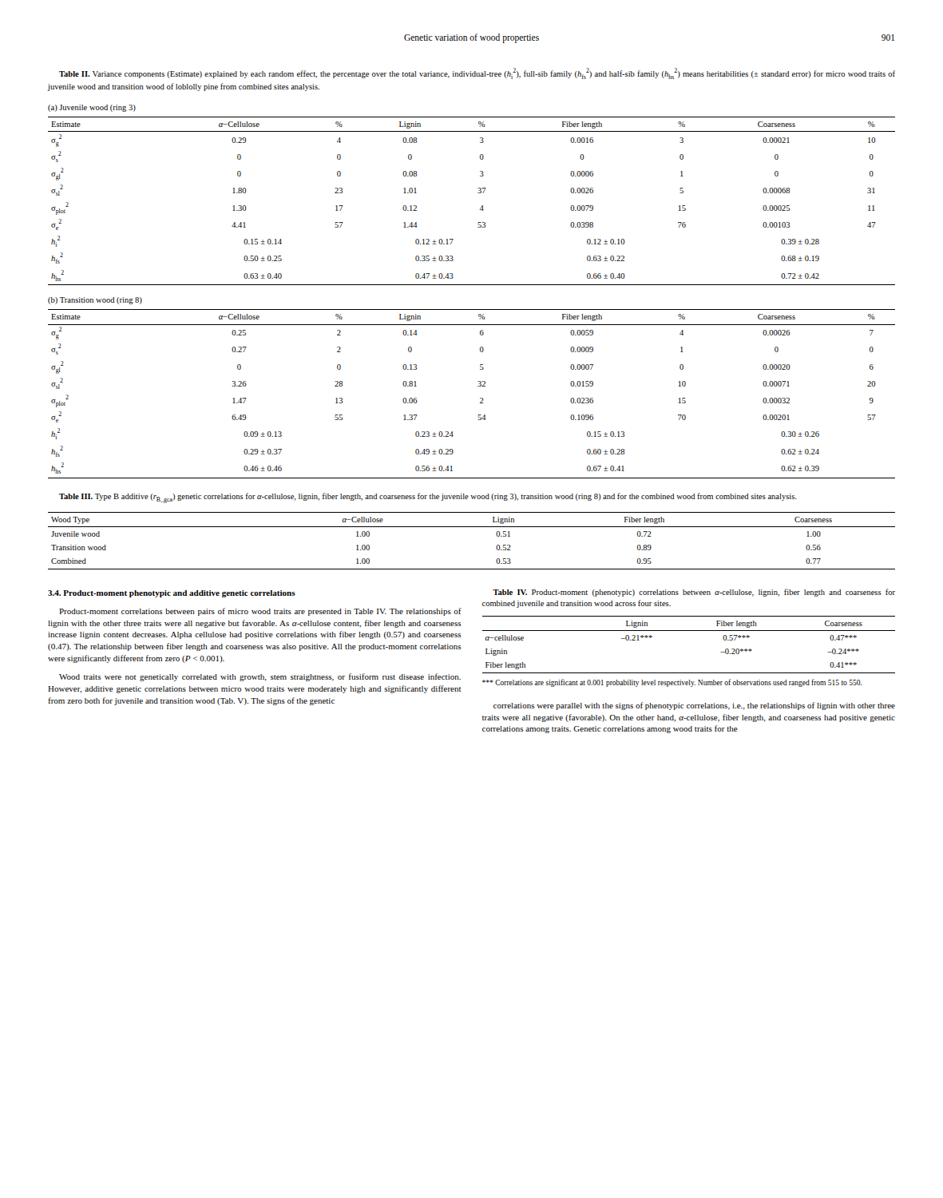Genetic variation of wood properties 901
Table II. Variance components (Estimate) explained by each random effect, the percentage over the total variance, individual-tree (hi2), full-sib family (hfs2) and half-sib family (hhs2) means heritabilities (± standard error) for micro wood traits of juvenile wood and transition wood of loblolly pine from combined sites analysis.
(a) Juvenile wood (ring 3)
| Estimate | α −Cellulose | % | Lignin | % | Fiber length | % | Coarseness | % |
| --- | --- | --- | --- | --- | --- | --- | --- | --- |
| σ g 2 | 0.29 | 4 | 0.08 | 3 | 0.0016 | 3 | 0.00021 | 10 |
| σ s 2 | 0 | 0 | 0 | 0 | 0 | 0 | 0 | 0 |
| σ gl 2 | 0 | 0 | 0.08 | 3 | 0.0006 | 1 | 0 | 0 |
| σ sl 2 | 1.80 | 23 | 1.01 | 37 | 0.0026 | 5 | 0.00068 | 31 |
| σ plot 2 | 1.30 | 17 | 0.12 | 4 | 0.0079 | 15 | 0.00025 | 11 |
| σ e 2 | 4.41 | 57 | 1.44 | 53 | 0.0398 | 76 | 0.00103 | 47 |
| h i 2 | 0.15 ± 0.14 | 0.12 ± 0.17 | 0.12 ± 0.10 | 0.39 ± 0.28 |
| h fs 2 | 0.50 ± 0.25 | 0.35 ± 0.33 | 0.63 ± 0.22 | 0.68 ± 0.19 |
| h hs 2 | 0.63 ± 0.40 | 0.47 ± 0.43 | 0.66 ± 0.40 | 0.72 ± 0.42 |
(b) Transition wood (ring 8)
| Estimate | α −Cellulose | % | Lignin | % | Fiber length | % | Coarseness | % |
| --- | --- | --- | --- | --- | --- | --- | --- | --- |
| σ g 2 | 0.25 | 2 | 0.14 | 6 | 0.0059 | 4 | 0.00026 | 7 |
| σ s 2 | 0.27 | 2 | 0 | 0 | 0.0009 | 1 | 0 | 0 |
| σ gl 2 | 0 | 0 | 0.13 | 5 | 0.0007 | 0 | 0.00020 | 6 |
| σ sl 2 | 3.26 | 28 | 0.81 | 32 | 0.0159 | 10 | 0.00071 | 20 |
| σ plot 2 | 1.47 | 13 | 0.06 | 2 | 0.0236 | 15 | 0.00032 | 9 |
| σ e 2 | 6.49 | 55 | 1.37 | 54 | 0.1096 | 70 | 0.00201 | 57 |
| h i 2 | 0.09 ± 0.13 | 0.23 ± 0.24 | 0.15 ± 0.13 | 0.30 ± 0.26 |
| h fs 2 | 0.29 ± 0.37 | 0.49 ± 0.29 | 0.60 ± 0.28 | 0.62 ± 0.24 |
| h hs 2 | 0.46 ± 0.46 | 0.56 ± 0.41 | 0.67 ± 0.41 | 0.62 ± 0.39 |
Table III. Type B additive (rB_gca) genetic correlations for α-cellulose, lignin, fiber length, and coarseness for the juvenile wood (ring 3), transition wood (ring 8) and for the combined wood from combined sites analysis.
| Wood Type | α −Cellulose | Lignin | Fiber length | Coarseness |
| --- | --- | --- | --- | --- |
| Juvenile wood | 1.00 | 0.51 | 0.72 | 1.00 |
| Transition wood | 1.00 | 0.52 | 0.89 | 0.56 |
| Combined | 1.00 | 0.53 | 0.95 | 0.77 |
3.4. Product-moment phenotypic and additive genetic correlations
Product-moment correlations between pairs of micro wood traits are presented in Table IV. The relationships of lignin with the other three traits were all negative but favorable. As α-cellulose content, fiber length and coarseness increase lignin content decreases. Alpha cellulose had positive correlations with fiber length (0.57) and coarseness (0.47). The relationship between fiber length and coarseness was also positive. All the product-moment correlations were significantly different from zero (P < 0.001).
Wood traits were not genetically correlated with growth, stem straightness, or fusiform rust disease infection. However, additive genetic correlations between micro wood traits were moderately high and significantly different from zero both for juvenile and transition wood (Tab. V). The signs of the genetic
Table IV. Product-moment (phenotypic) correlations between α-cellulose, lignin, fiber length and coarseness for combined juvenile and transition wood across four sites.
| | Lignin | Fiber length | Coarseness |
| --- | --- | --- | --- |
| α −cellulose | –0.21*** | 0.57*** | 0.47*** |
| Lignin | | –0.20*** | –0.24*** |
| Fiber length | | | 0.41*** |
*** Correlations are significant at 0.001 probability level respectively. Number of observations used ranged from 515 to 550.
correlations were parallel with the signs of phenotypic correlations, i.e., the relationships of lignin with other three traits were all negative (favorable). On the other hand, α-cellulose, fiber length, and coarseness had positive genetic correlations among traits. Genetic correlations among wood traits for the